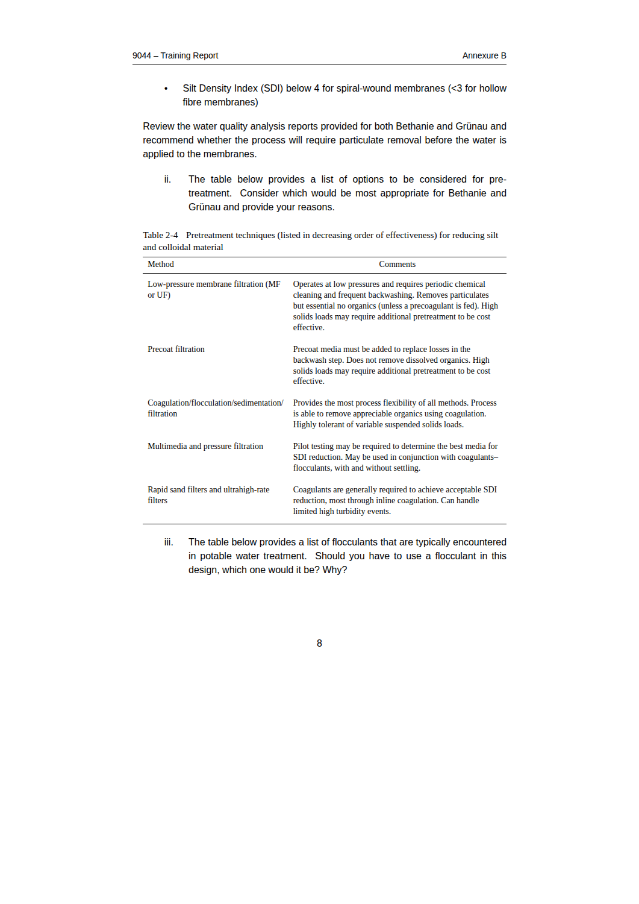9044 – Training Report
Annexure B
Silt Density Index (SDI) below 4 for spiral-wound membranes (<3 for hollow fibre membranes)
Review the water quality analysis reports provided for both Bethanie and Grünau and recommend whether the process will require particulate removal before the water is applied to the membranes.
ii.
The table below provides a list of options to be considered for pre-treatment. Consider which would be most appropriate for Bethanie and Grünau and provide your reasons.
Table 2-4 Pretreatment techniques (listed in decreasing order of effectiveness) for reducing silt and colloidal material
| Method | Comments |
| --- | --- |
| Low-pressure membrane filtration (MF or UF) | Operates at low pressures and requires periodic chemical cleaning and frequent backwashing. Removes particulates but essential no organics (unless a precoagulant is fed). High solids loads may require additional pretreatment to be cost effective. |
| Precoat filtration | Precoat media must be added to replace losses in the backwash step. Does not remove dissolved organics. High solids loads may require additional pretreatment to be cost effective. |
| Coagulation/flocculation/sedimentation/ filtration | Provides the most process flexibility of all methods. Process is able to remove appreciable organics using coagulation. Highly tolerant of variable suspended solids loads. |
| Multimedia and pressure filtration | Pilot testing may be required to determine the best media for SDI reduction. May be used in conjunction with coagulants–flocculants, with and without settling. |
| Rapid sand filters and ultrahigh-rate filters | Coagulants are generally required to achieve acceptable SDI reduction, most through inline coagulation. Can handle limited high turbidity events. |
iii.
The table below provides a list of flocculants that are typically encountered in potable water treatment. Should you have to use a flocculant in this design, which one would it be? Why?
8